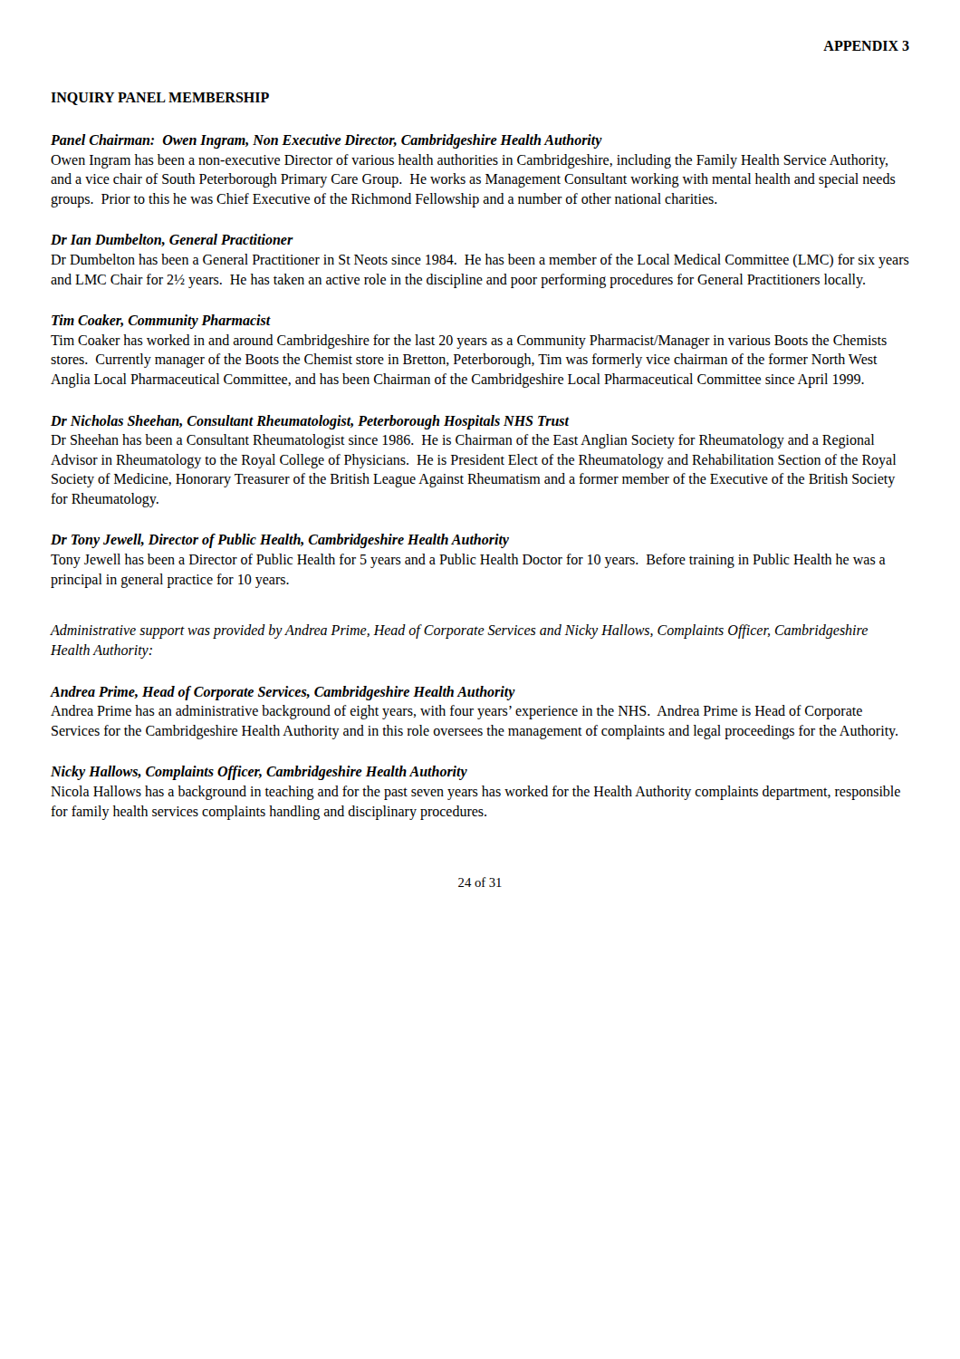APPENDIX 3
INQUIRY PANEL MEMBERSHIP
Panel Chairman: Owen Ingram, Non Executive Director, Cambridgeshire Health Authority
Owen Ingram has been a non-executive Director of various health authorities in Cambridgeshire, including the Family Health Service Authority, and a vice chair of South Peterborough Primary Care Group. He works as Management Consultant working with mental health and special needs groups. Prior to this he was Chief Executive of the Richmond Fellowship and a number of other national charities.
Dr Ian Dumbelton, General Practitioner
Dr Dumbelton has been a General Practitioner in St Neots since 1984. He has been a member of the Local Medical Committee (LMC) for six years and LMC Chair for 2½ years. He has taken an active role in the discipline and poor performing procedures for General Practitioners locally.
Tim Coaker, Community Pharmacist
Tim Coaker has worked in and around Cambridgeshire for the last 20 years as a Community Pharmacist/Manager in various Boots the Chemists stores. Currently manager of the Boots the Chemist store in Bretton, Peterborough, Tim was formerly vice chairman of the former North West Anglia Local Pharmaceutical Committee, and has been Chairman of the Cambridgeshire Local Pharmaceutical Committee since April 1999.
Dr Nicholas Sheehan, Consultant Rheumatologist, Peterborough Hospitals NHS Trust
Dr Sheehan has been a Consultant Rheumatologist since 1986. He is Chairman of the East Anglian Society for Rheumatology and a Regional Advisor in Rheumatology to the Royal College of Physicians. He is President Elect of the Rheumatology and Rehabilitation Section of the Royal Society of Medicine, Honorary Treasurer of the British League Against Rheumatism and a former member of the Executive of the British Society for Rheumatology.
Dr Tony Jewell, Director of Public Health, Cambridgeshire Health Authority
Tony Jewell has been a Director of Public Health for 5 years and a Public Health Doctor for 10 years. Before training in Public Health he was a principal in general practice for 10 years.
Administrative support was provided by Andrea Prime, Head of Corporate Services and Nicky Hallows, Complaints Officer, Cambridgeshire Health Authority:
Andrea Prime, Head of Corporate Services, Cambridgeshire Health Authority
Andrea Prime has an administrative background of eight years, with four years’ experience in the NHS. Andrea Prime is Head of Corporate Services for the Cambridgeshire Health Authority and in this role oversees the management of complaints and legal proceedings for the Authority.
Nicky Hallows, Complaints Officer, Cambridgeshire Health Authority
Nicola Hallows has a background in teaching and for the past seven years has worked for the Health Authority complaints department, responsible for family health services complaints handling and disciplinary procedures.
24 of 31